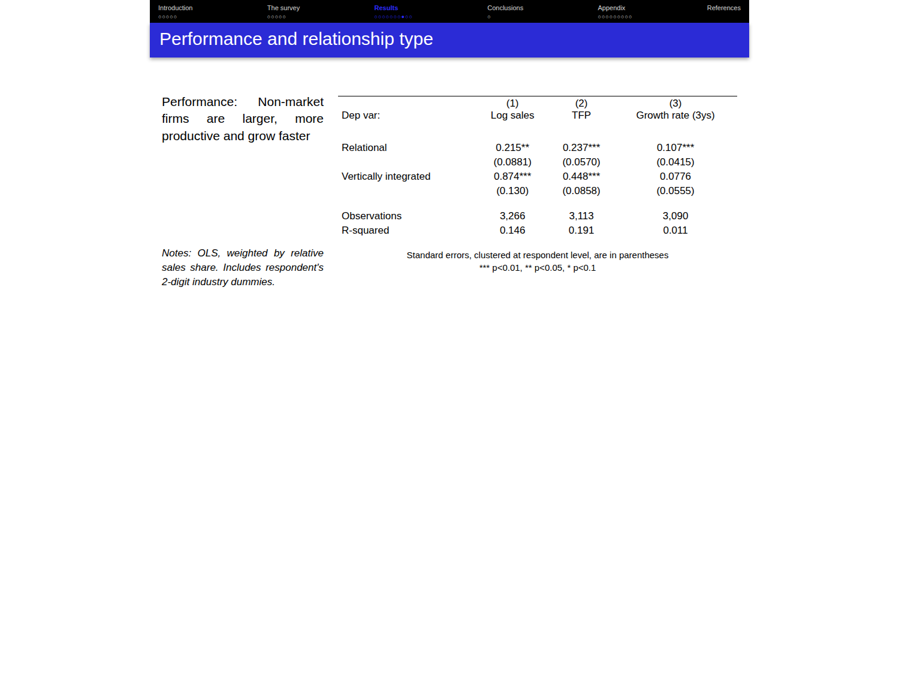Introduction ○○○○○
The survey ○○○○○
Results ○○○○○○○●○○
Conclusions ○
Appendix ○○○○○○○○○
References ○
Performance and relationship type
Performance: Non-market firms are larger, more productive and grow faster
Notes: OLS, weighted by relative sales share. Includes respondent's 2-digit industry dummies.
| | (1) | (2) | (3) |
| --- | --- | --- | --- |
| Dep var: | Log sales | TFP | Growth rate (3ys) |
| Relational | 0.215** | 0.237*** | 0.107*** |
| | (0.0881) | (0.0570) | (0.0415) |
| Vertically integrated | 0.874*** | 0.448*** | 0.0776 |
| | (0.130) | (0.0858) | (0.0555) |
| Observations | 3,266 | 3,113 | 3,090 |
| R-squared | 0.146 | 0.191 | 0.011 |
Standard errors, clustered at respondent level, are in parentheses
*** p<0.01, ** p<0.05, * p<0.1